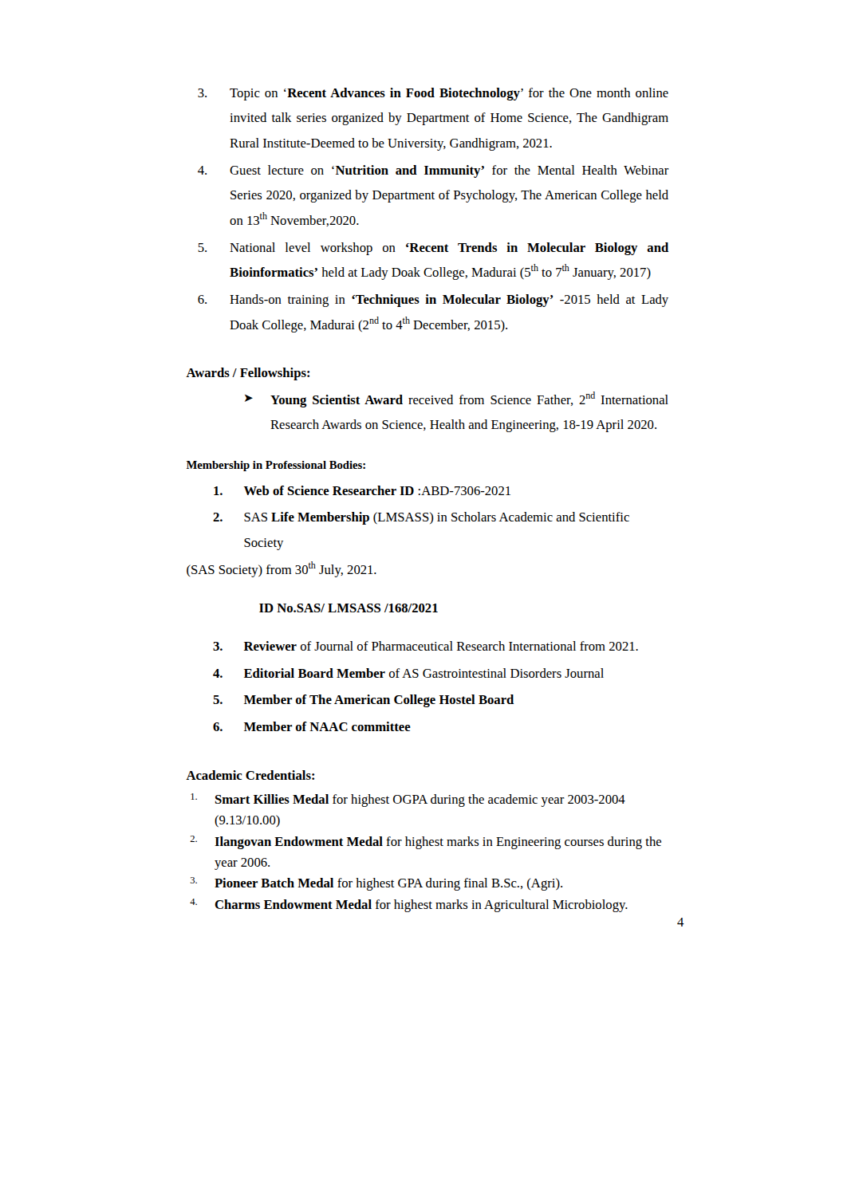Topic on ‘Recent Advances in Food Biotechnology’ for the One month online invited talk series organized by Department of Home Science, The Gandhigram Rural Institute-Deemed to be University, Gandhigram, 2021.
Guest lecture on ‘Nutrition and Immunity’ for the Mental Health Webinar Series 2020, organized by Department of Psychology, The American College held on 13th November,2020.
National level workshop on ‘Recent Trends in Molecular Biology and Bioinformatics’ held at Lady Doak College, Madurai (5th to 7th January, 2017)
Hands-on training in ‘Techniques in Molecular Biology’ -2015 held at Lady Doak College, Madurai (2nd to 4th December, 2015).
Awards / Fellowships:
Young Scientist Award received from Science Father, 2nd International Research Awards on Science, Health and Engineering, 18-19 April 2020.
Membership in Professional Bodies:
Web of Science Researcher ID :ABD-7306-2021
SAS Life Membership (LMSASS) in Scholars Academic and Scientific Society
(SAS Society) from 30th July, 2021.
ID No.SAS/ LMSASS /168/2021
Reviewer of Journal of Pharmaceutical Research International from 2021.
Editorial Board Member of AS Gastrointestinal Disorders Journal
Member of The American College Hostel Board
Member of NAAC committee
Academic Credentials:
Smart Killies Medal for highest OGPA during the academic year 2003-2004 (9.13/10.00)
Ilangovan Endowment Medal for highest marks in Engineering courses during the year 2006.
Pioneer Batch Medal for highest GPA during final B.Sc., (Agri).
Charms Endowment Medal for highest marks in Agricultural Microbiology.
4